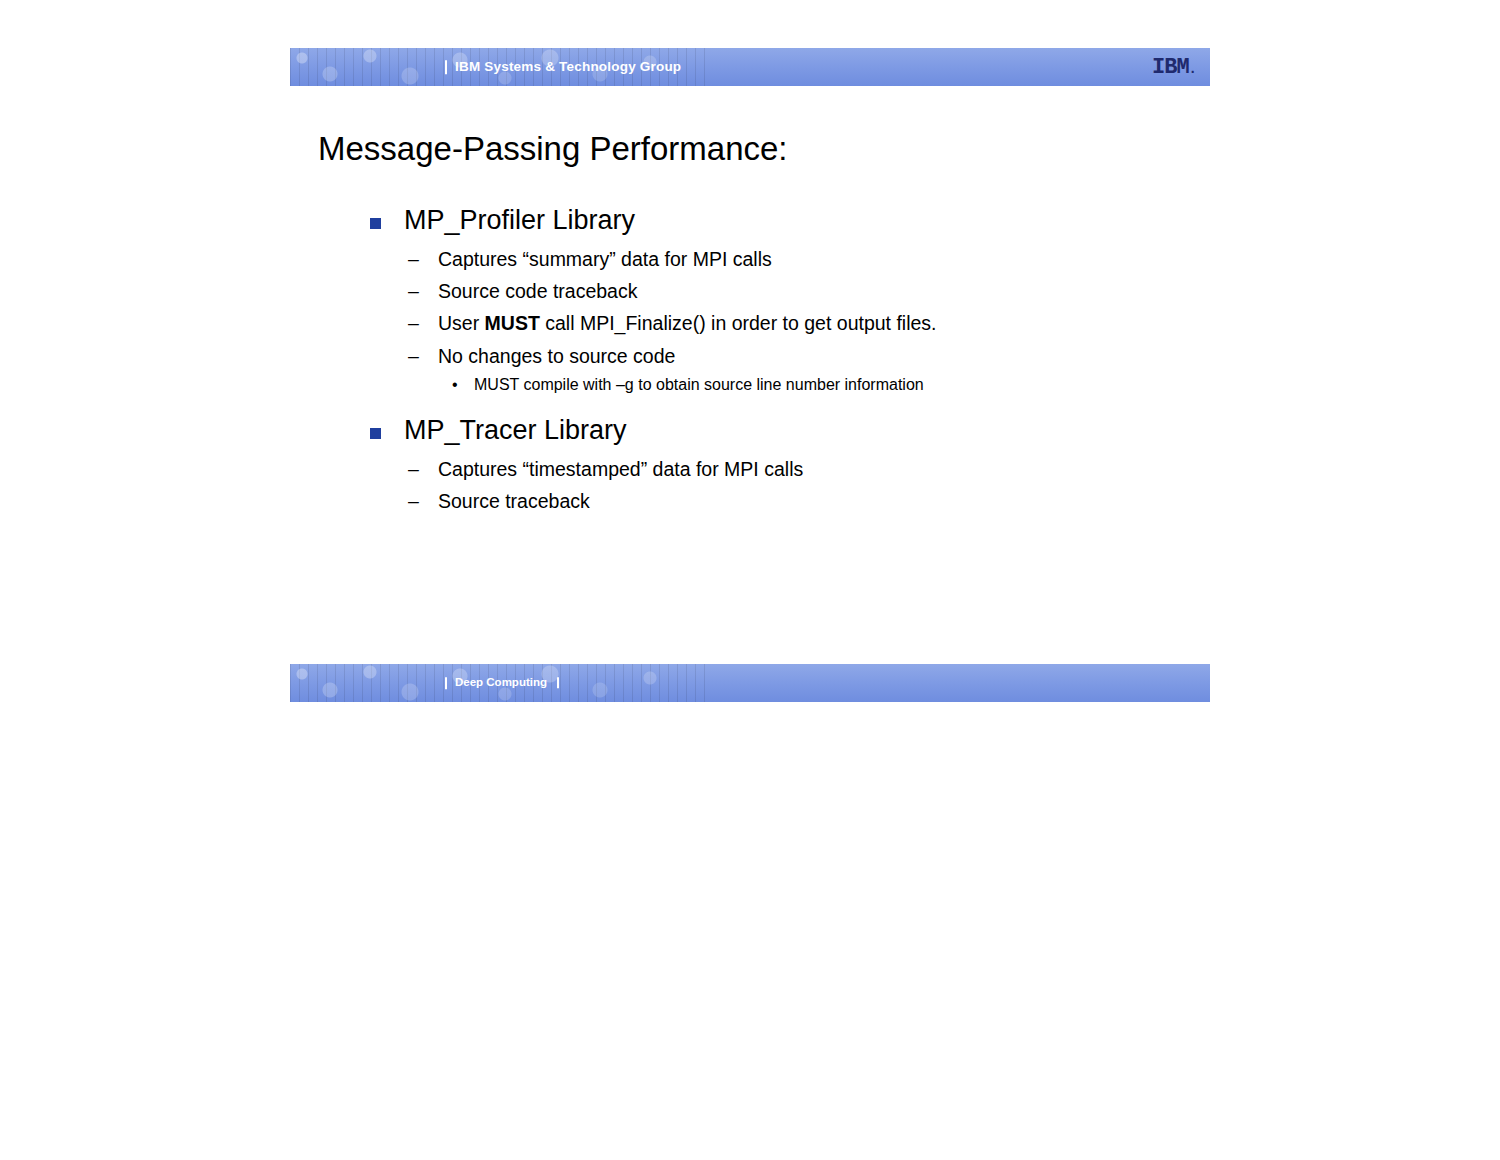IBM Systems & Technology Group
IBM.
Message-Passing Performance:
MP_Profiler Library
Captures “summary” data for MPI calls
Source code traceback
User MUST call MPI_Finalize() in order to get output files.
No changes to source code
MUST compile with –g to obtain source line number information
MP_Tracer Library
Captures “timestamped” data for MPI calls
Source traceback
Deep Computing